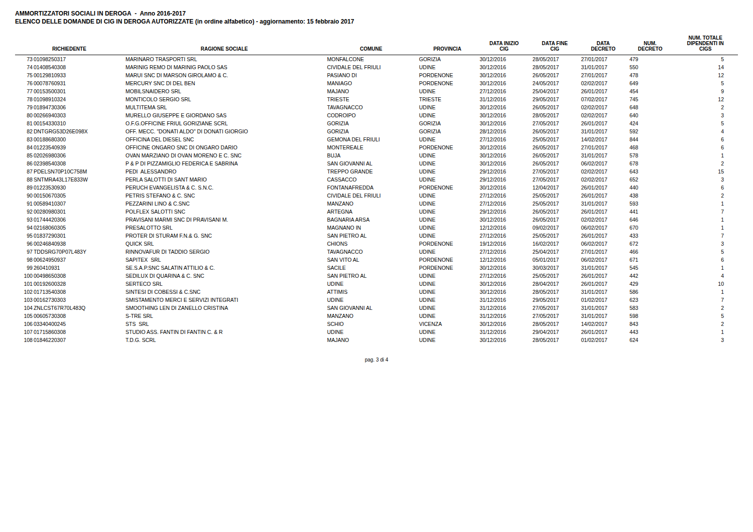AMMORTIZZATORI SOCIALI IN DEROGA - Anno 2016-2017
ELENCO DELLE DOMANDE DI CIG IN DEROGA AUTORIZZATE (in ordine alfabetico) - aggiornamento: 15 febbraio 2017
| RICHIEDENTE | RAGIONE SOCIALE | COMUNE | PROVINCIA | DATA INIZIO CIG | DATA FINE CIG | DATA DECRETO | NUM. DECRETO | NUM. TOTALE DIPENDENTI IN CIGS |
| --- | --- | --- | --- | --- | --- | --- | --- | --- |
| 73 | 01098250317 | MARINARO TRASPORTI SRL | MONFALCONE | GORIZIA | 30/12/2016 | 28/05/2017 | 27/01/2017 | 479 | 5 |
| 74 | 01408540308 | MARINIG REMO DI MARINIG PAOLO SAS | CIVIDALE DEL FRIULI | UDINE | 30/12/2016 | 28/05/2017 | 31/01/2017 | 550 | 14 |
| 75 | 00129810933 | MARUI SNC DI MARSON GIROLAMO & C. | PASIANO DI | PORDENONE | 30/12/2016 | 26/05/2017 | 27/01/2017 | 478 | 12 |
| 76 | 00078760931 | MERCURY SNC DI DEL BEN | MANIAGO | PORDENONE | 30/12/2016 | 24/05/2017 | 02/02/2017 | 649 | 5 |
| 77 | 00153500301 | MOBILSNAIDERO SRL | MAJANO | UDINE | 27/12/2016 | 25/04/2017 | 26/01/2017 | 454 | 9 |
| 78 | 01098910324 | MONTICOLO SERGIO SRL | TRIESTE | TRIESTE | 31/12/2016 | 29/05/2017 | 07/02/2017 | 745 | 12 |
| 79 | 01894730306 | MULTITEMA SRL | TAVAGNACCO | UDINE | 30/12/2016 | 26/05/2017 | 02/02/2017 | 648 | 2 |
| 80 | 00266940303 | MURELLO GIUSEPPE E GIORDANO SAS | CODROIPO | UDINE | 30/12/2016 | 28/05/2017 | 02/02/2017 | 640 | 3 |
| 81 | 00154330310 | O.F.G.OFFICINE FRIUL GORIZIANE SCRL | GORIZIA | GORIZIA | 30/12/2016 | 27/05/2017 | 26/01/2017 | 424 | 5 |
| 82 | DNTGRG53D26E098X | OFF. MECC. "DONATI ALDO" DI DONATI GIORGIO | GORIZIA | GORIZIA | 28/12/2016 | 26/05/2017 | 31/01/2017 | 592 | 4 |
| 83 | 00188680300 | OFFICINA DEL DIESEL SNC | GEMONA DEL FRIULI | UDINE | 27/12/2016 | 25/05/2017 | 14/02/2017 | 844 | 6 |
| 84 | 01223540939 | OFFICINE ONGARO SNC DI ONGARO DARIO | MONTEREALE | PORDENONE | 30/12/2016 | 26/05/2017 | 27/01/2017 | 468 | 6 |
| 85 | 02026980306 | OVAN MARZIANO DI OVAN MORENO E C. SNC | BUJA | UDINE | 30/12/2016 | 26/05/2017 | 31/01/2017 | 578 | 1 |
| 86 | 02398540308 | P & P DI PIZZAMIGLIO FEDERICA E SABRINA | SAN GIOVANNI AL | UDINE | 30/12/2016 | 26/05/2017 | 06/02/2017 | 678 | 2 |
| 87 | PDELSN70P10C758M | PEDI ALESSANDRO | TREPPO GRANDE | UDINE | 29/12/2016 | 27/05/2017 | 02/02/2017 | 643 | 15 |
| 88 | SNTMRA43L17E833W | PERLA SALOTTI DI SANT MARIO | CASSACCO | UDINE | 29/12/2016 | 27/05/2017 | 02/02/2017 | 652 | 3 |
| 89 | 01223530930 | PERUCH EVANGELISTA & C. S.N.C. | FONTANAFREDDA | PORDENONE | 30/12/2016 | 12/04/2017 | 26/01/2017 | 440 | 6 |
| 90 | 00150670305 | PETRIS STEFANO & C. SNC | CIVIDALE DEL FRIULI | UDINE | 27/12/2016 | 25/05/2017 | 26/01/2017 | 438 | 2 |
| 91 | 00589410307 | PEZZARINI LINO & C.SNC | MANZANO | UDINE | 27/12/2016 | 25/05/2017 | 31/01/2017 | 593 | 1 |
| 92 | 00280980301 | POLFLEX SALOTTI SNC | ARTEGNA | UDINE | 29/12/2016 | 26/05/2017 | 26/01/2017 | 441 | 7 |
| 93 | 01744420306 | PRAVISANI MARMI SNC DI PRAVISANI M. | BAGNARIA ARSA | UDINE | 30/12/2016 | 26/05/2017 | 02/02/2017 | 646 | 1 |
| 94 | 02168060305 | PRESALOTTO SRL | MAGNANO IN | UDINE | 12/12/2016 | 09/02/2017 | 06/02/2017 | 670 | 1 |
| 95 | 01837290301 | PROTER DI STURAM F.N.& G. SNC | SAN PIETRO AL | UDINE | 27/12/2016 | 25/05/2017 | 26/01/2017 | 433 | 7 |
| 96 | 00246840938 | QUICK SRL | CHIONS | PORDENONE | 19/12/2016 | 16/02/2017 | 06/02/2017 | 672 | 3 |
| 97 | TDDSRG70P07L483Y | RINNOVAFUR DI TADDIO SERGIO | TAVAGNACCO | UDINE | 27/12/2016 | 25/04/2017 | 27/01/2017 | 466 | 5 |
| 98 | 00624950937 | SAPITEX SRL | SAN VITO AL | PORDENONE | 12/12/2016 | 05/01/2017 | 06/02/2017 | 671 | 6 |
| 99 | 260410931 | SE.S.A.P.SNC SALATIN ATTILIO & C. | SACILE | PORDENONE | 30/12/2016 | 30/03/2017 | 31/01/2017 | 545 | 1 |
| 100 | 00498650308 | SEDILUX DI QUARINA & C. SNC | SAN PIETRO AL | UDINE | 27/12/2016 | 25/05/2017 | 26/01/2017 | 442 | 4 |
| 101 | 00192600328 | SERTECO SRL | UDINE | UDINE | 30/12/2016 | 28/04/2017 | 26/01/2017 | 429 | 10 |
| 102 | 01713540308 | SINTESI DI COBESSI & C.SNC | ATTIMIS | UDINE | 30/12/2016 | 28/05/2017 | 31/01/2017 | 586 | 1 |
| 103 | 00162730303 | SMISTAMENTO MERCI E SERVIZI INTEGRATI | UDINE | UDINE | 31/12/2016 | 29/05/2017 | 01/02/2017 | 623 | 7 |
| 104 | ZNLCST67R70L483Q | SMOOTHING LEN DI ZANELLO CRISTINA | SAN GIOVANNI AL | UDINE | 31/12/2016 | 27/05/2017 | 31/01/2017 | 583 | 2 |
| 105 | 00605730308 | S-TRE SRL | MANZANO | UDINE | 31/12/2016 | 27/05/2017 | 31/01/2017 | 598 | 5 |
| 106 | 03340400245 | STS SRL | SCHIO | VICENZA | 30/12/2016 | 28/05/2017 | 14/02/2017 | 843 | 2 |
| 107 | 01715860308 | STUDIO ASS. FANTIN DI FANTIN C. & R | UDINE | UDINE | 31/12/2016 | 29/04/2017 | 26/01/2017 | 443 | 1 |
| 108 | 01846220307 | T.D.G. SCRL | MAJANO | UDINE | 30/12/2016 | 28/05/2017 | 01/02/2017 | 624 | 3 |
pag. 3 di 4